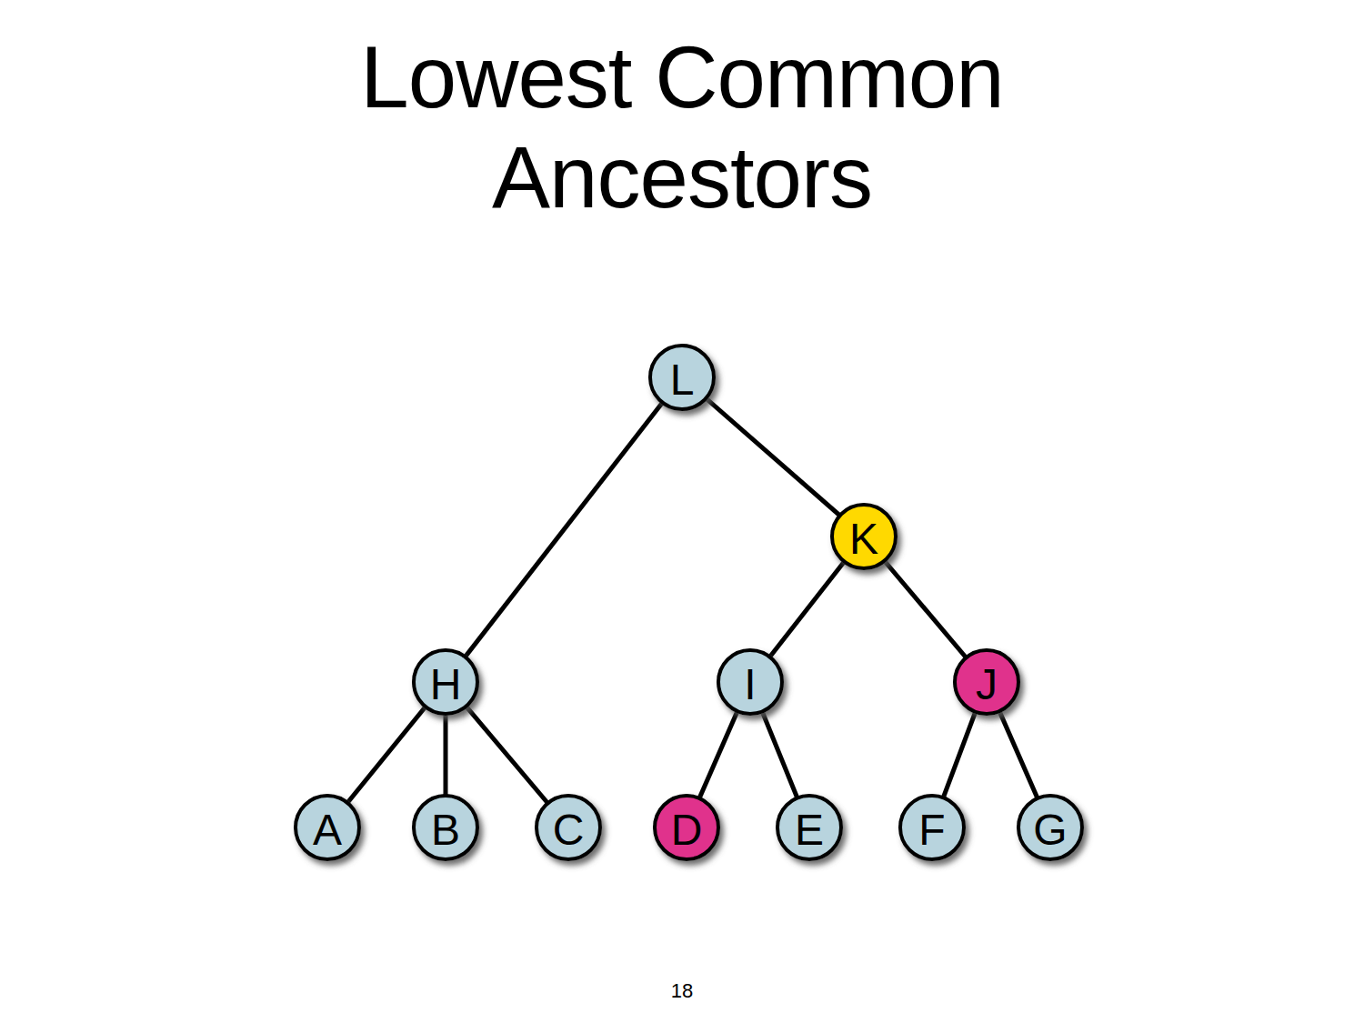Lowest Common
Ancestors
L K H I J A B C D E F G
18